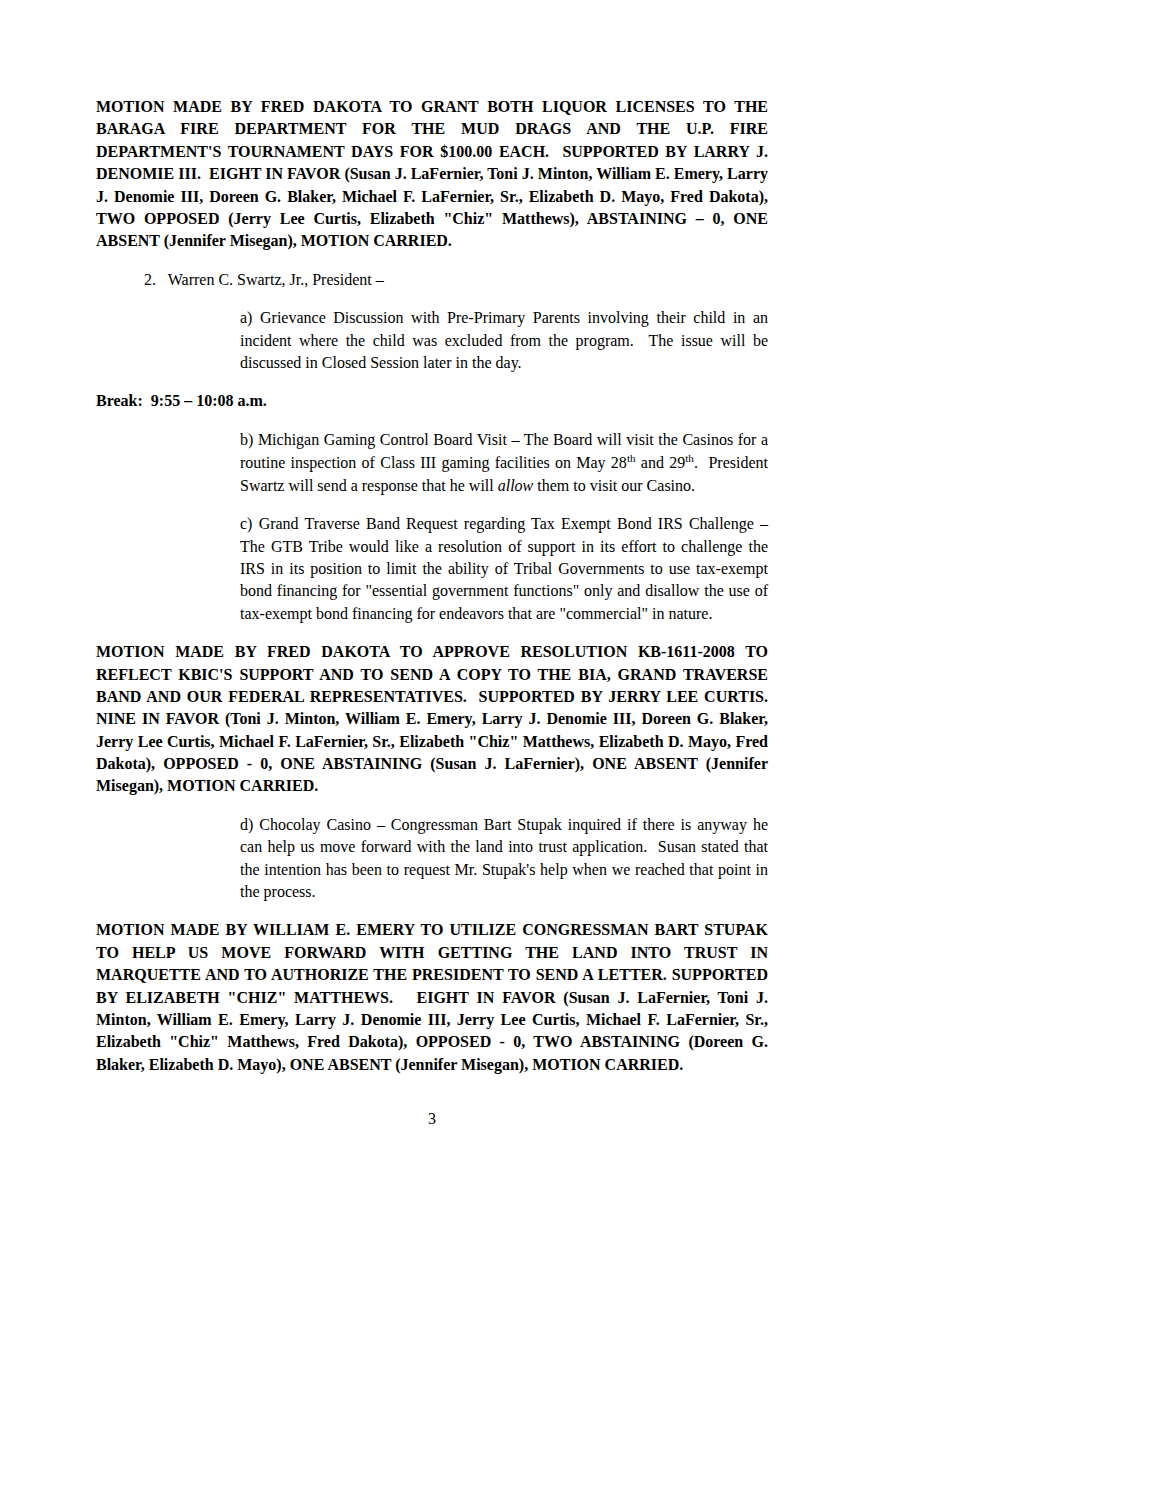MOTION MADE BY FRED DAKOTA TO GRANT BOTH LIQUOR LICENSES TO THE BARAGA FIRE DEPARTMENT FOR THE MUD DRAGS AND THE U.P. FIRE DEPARTMENT'S TOURNAMENT DAYS FOR $100.00 EACH. SUPPORTED BY LARRY J. DENOMIE III. EIGHT IN FAVOR (Susan J. LaFernier, Toni J. Minton, William E. Emery, Larry J. Denomie III, Doreen G. Blaker, Michael F. LaFernier, Sr., Elizabeth D. Mayo, Fred Dakota), TWO OPPOSED (Jerry Lee Curtis, Elizabeth "Chiz" Matthews), ABSTAINING – 0, ONE ABSENT (Jennifer Misegan), MOTION CARRIED.
2. Warren C. Swartz, Jr., President –
a) Grievance Discussion with Pre-Primary Parents involving their child in an incident where the child was excluded from the program. The issue will be discussed in Closed Session later in the day.
Break: 9:55 – 10:08 a.m.
b) Michigan Gaming Control Board Visit – The Board will visit the Casinos for a routine inspection of Class III gaming facilities on May 28th and 29th. President Swartz will send a response that he will allow them to visit our Casino.
c) Grand Traverse Band Request regarding Tax Exempt Bond IRS Challenge – The GTB Tribe would like a resolution of support in its effort to challenge the IRS in its position to limit the ability of Tribal Governments to use tax-exempt bond financing for "essential government functions" only and disallow the use of tax-exempt bond financing for endeavors that are "commercial" in nature.
MOTION MADE BY FRED DAKOTA TO APPROVE RESOLUTION KB-1611-2008 TO REFLECT KBIC'S SUPPORT AND TO SEND A COPY TO THE BIA, GRAND TRAVERSE BAND AND OUR FEDERAL REPRESENTATIVES. SUPPORTED BY JERRY LEE CURTIS. NINE IN FAVOR (Toni J. Minton, William E. Emery, Larry J. Denomie III, Doreen G. Blaker, Jerry Lee Curtis, Michael F. LaFernier, Sr., Elizabeth "Chiz" Matthews, Elizabeth D. Mayo, Fred Dakota), OPPOSED - 0, ONE ABSTAINING (Susan J. LaFernier), ONE ABSENT (Jennifer Misegan), MOTION CARRIED.
d) Chocolay Casino – Congressman Bart Stupak inquired if there is anyway he can help us move forward with the land into trust application. Susan stated that the intention has been to request Mr. Stupak's help when we reached that point in the process.
MOTION MADE BY WILLIAM E. EMERY TO UTILIZE CONGRESSMAN BART STUPAK TO HELP US MOVE FORWARD WITH GETTING THE LAND INTO TRUST IN MARQUETTE AND TO AUTHORIZE THE PRESIDENT TO SEND A LETTER. SUPPORTED BY ELIZABETH "CHIZ" MATTHEWS. EIGHT IN FAVOR (Susan J. LaFernier, Toni J. Minton, William E. Emery, Larry J. Denomie III, Jerry Lee Curtis, Michael F. LaFernier, Sr., Elizabeth "Chiz" Matthews, Fred Dakota), OPPOSED - 0, TWO ABSTAINING (Doreen G. Blaker, Elizabeth D. Mayo), ONE ABSENT (Jennifer Misegan), MOTION CARRIED.
3